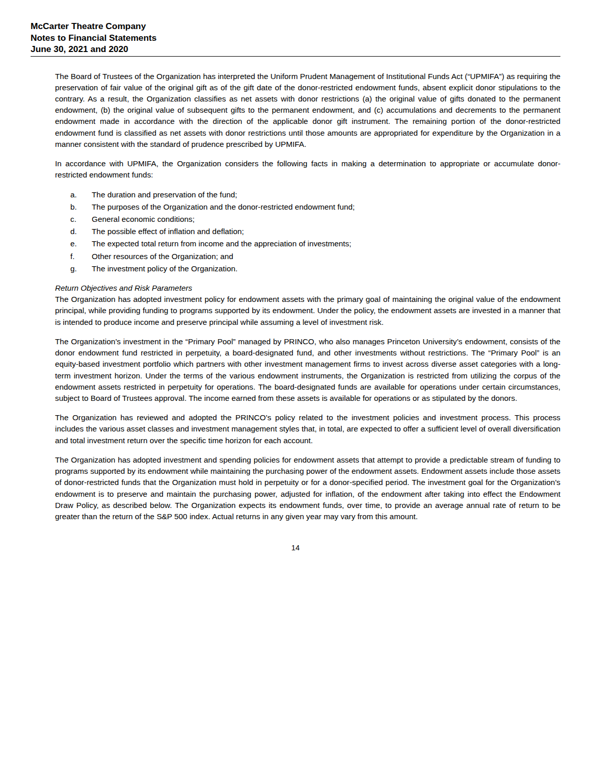McCarter Theatre Company
Notes to Financial Statements
June 30, 2021 and 2020
The Board of Trustees of the Organization has interpreted the Uniform Prudent Management of Institutional Funds Act (“UPMIFA”) as requiring the preservation of fair value of the original gift as of the gift date of the donor-restricted endowment funds, absent explicit donor stipulations to the contrary. As a result, the Organization classifies as net assets with donor restrictions (a) the original value of gifts donated to the permanent endowment, (b) the original value of subsequent gifts to the permanent endowment, and (c) accumulations and decrements to the permanent endowment made in accordance with the direction of the applicable donor gift instrument. The remaining portion of the donor-restricted endowment fund is classified as net assets with donor restrictions until those amounts are appropriated for expenditure by the Organization in a manner consistent with the standard of prudence prescribed by UPMIFA.
In accordance with UPMIFA, the Organization considers the following facts in making a determination to appropriate or accumulate donor-restricted endowment funds:
The duration and preservation of the fund;
The purposes of the Organization and the donor-restricted endowment fund;
General economic conditions;
The possible effect of inflation and deflation;
The expected total return from income and the appreciation of investments;
Other resources of the Organization; and
The investment policy of the Organization.
Return Objectives and Risk Parameters
The Organization has adopted investment policy for endowment assets with the primary goal of maintaining the original value of the endowment principal, while providing funding to programs supported by its endowment. Under the policy, the endowment assets are invested in a manner that is intended to produce income and preserve principal while assuming a level of investment risk.
The Organization’s investment in the “Primary Pool” managed by PRINCO, who also manages Princeton University’s endowment, consists of the donor endowment fund restricted in perpetuity, a board-designated fund, and other investments without restrictions. The “Primary Pool” is an equity-based investment portfolio which partners with other investment management firms to invest across diverse asset categories with a long-term investment horizon. Under the terms of the various endowment instruments, the Organization is restricted from utilizing the corpus of the endowment assets restricted in perpetuity for operations. The board-designated funds are available for operations under certain circumstances, subject to Board of Trustees approval. The income earned from these assets is available for operations or as stipulated by the donors.
The Organization has reviewed and adopted the PRINCO’s policy related to the investment policies and investment process. This process includes the various asset classes and investment management styles that, in total, are expected to offer a sufficient level of overall diversification and total investment return over the specific time horizon for each account.
The Organization has adopted investment and spending policies for endowment assets that attempt to provide a predictable stream of funding to programs supported by its endowment while maintaining the purchasing power of the endowment assets. Endowment assets include those assets of donor-restricted funds that the Organization must hold in perpetuity or for a donor-specified period. The investment goal for the Organization’s endowment is to preserve and maintain the purchasing power, adjusted for inflation, of the endowment after taking into effect the Endowment Draw Policy, as described below. The Organization expects its endowment funds, over time, to provide an average annual rate of return to be greater than the return of the S&P 500 index. Actual returns in any given year may vary from this amount.
14